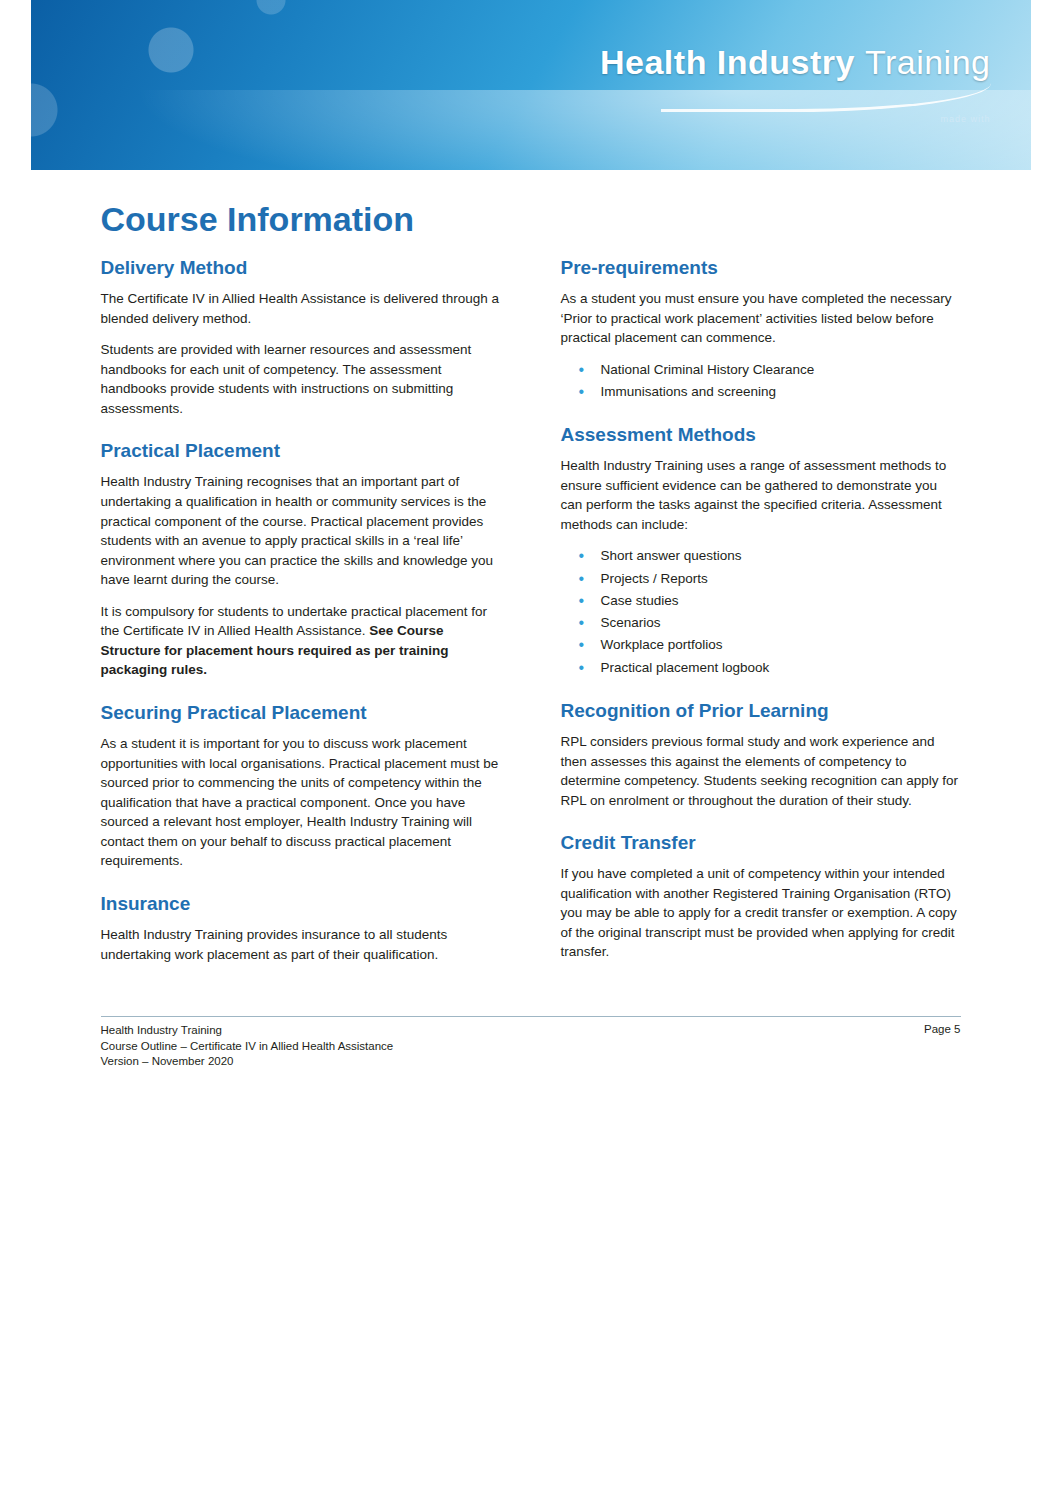Health Industry Training
made with
Course Information
Delivery Method
The Certificate IV in Allied Health Assistance is delivered through a blended delivery method.
Students are provided with learner resources and assessment handbooks for each unit of competency. The assessment handbooks provide students with instructions on submitting assessments.
Practical Placement
Health Industry Training recognises that an important part of undertaking a qualification in health or community services is the practical component of the course. Practical placement provides students with an avenue to apply practical skills in a ‘real life’ environment where you can practice the skills and knowledge you have learnt during the course.
It is compulsory for students to undertake practical placement for the Certificate IV in Allied Health Assistance. See Course Structure for placement hours required as per training packaging rules.
Securing Practical Placement
As a student it is important for you to discuss work placement opportunities with local organisations. Practical placement must be sourced prior to commencing the units of competency within the qualification that have a practical component. Once you have sourced a relevant host employer, Health Industry Training will contact them on your behalf to discuss practical placement requirements.
Insurance
Health Industry Training provides insurance to all students undertaking work placement as part of their qualification.
Pre-requirements
As a student you must ensure you have completed the necessary ‘Prior to practical work placement’ activities listed below before practical placement can commence.
National Criminal History Clearance
Immunisations and screening
Assessment Methods
Health Industry Training uses a range of assessment methods to ensure sufficient evidence can be gathered to demonstrate you can perform the tasks against the specified criteria. Assessment methods can include:
Short answer questions
Projects / Reports
Case studies
Scenarios
Workplace portfolios
Practical placement logbook
Recognition of Prior Learning
RPL considers previous formal study and work experience and then assesses this against the elements of competency to determine competency. Students seeking recognition can apply for RPL on enrolment or throughout the duration of their study.
Credit Transfer
If you have completed a unit of competency within your intended qualification with another Registered Training Organisation (RTO) you may be able to apply for a credit transfer or exemption. A copy of the original transcript must be provided when applying for credit transfer.
Health Industry Training
Course Outline – Certificate IV in Allied Health Assistance
Version – November 2020
Page 5